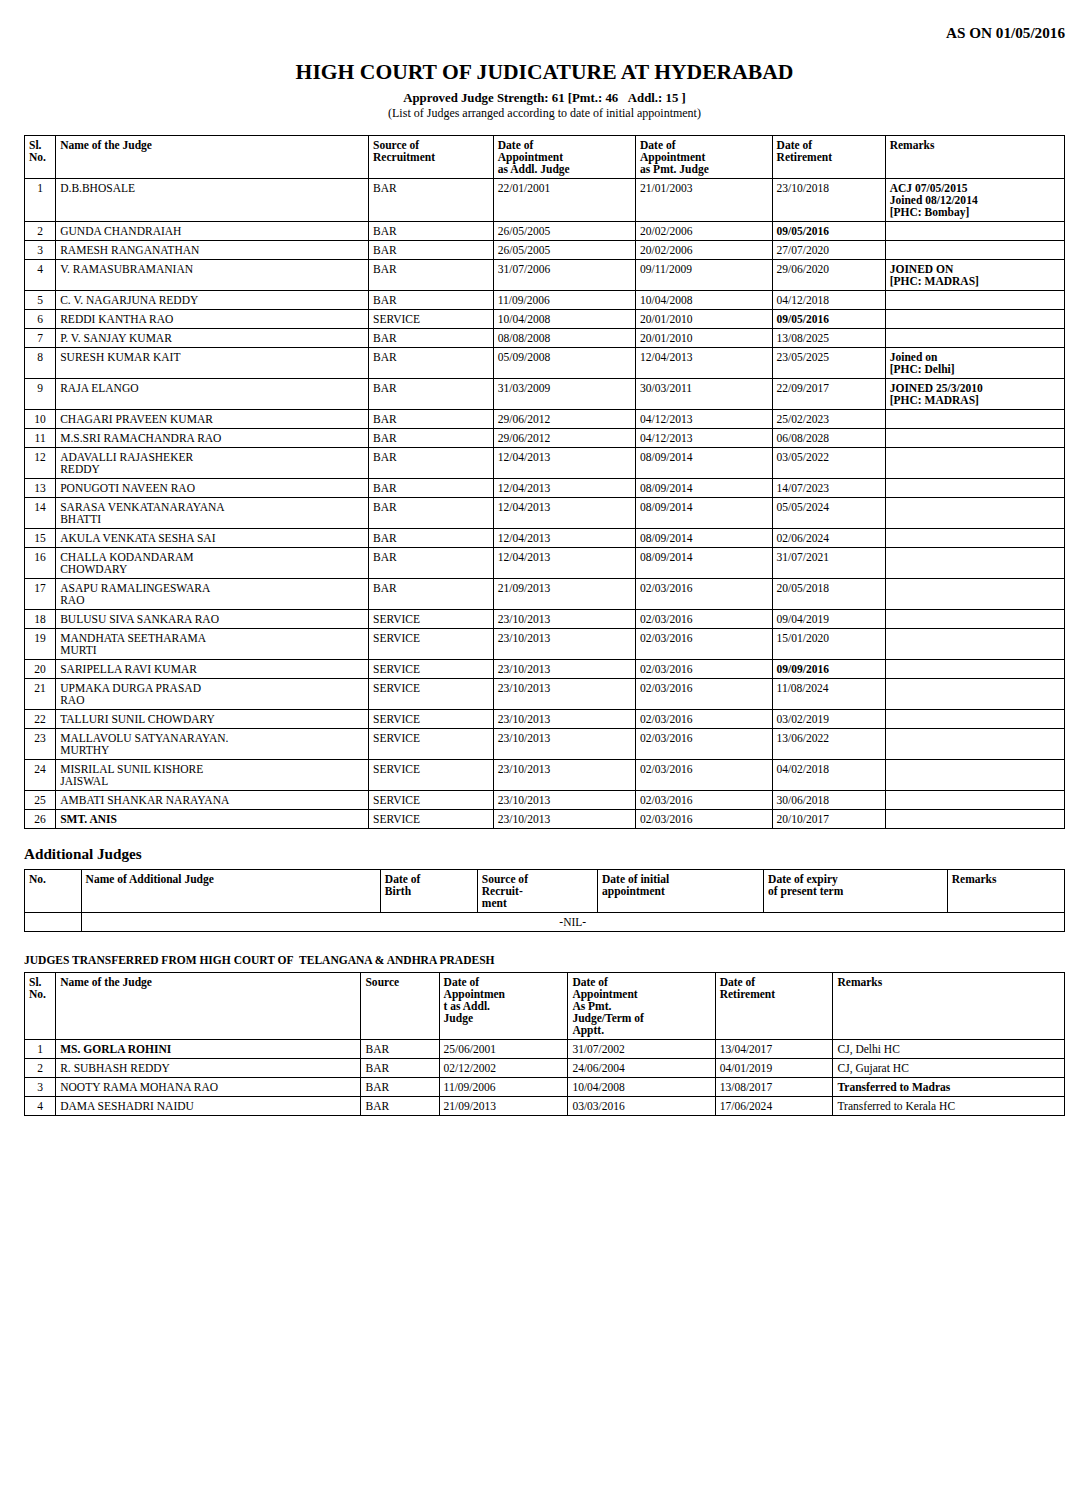AS ON 01/05/2016
HIGH COURT OF JUDICATURE AT HYDERABAD
Approved Judge Strength: 61 [Pmt.: 46 Addl.: 15 ]
(List of Judges arranged according to date of initial appointment)
| Sl. No. | Name of the Judge | Source of Recruitment | Date of Appointment as Addl. Judge | Date of Appointment as Pmt. Judge | Date of Retirement | Remarks |
| --- | --- | --- | --- | --- | --- | --- |
| 1 | D.B.BHOSALE | BAR | 22/01/2001 | 21/01/2003 | 23/10/2018 | ACJ 07/05/2015 Joined 08/12/2014 [PHC: Bombay] |
| 2 | GUNDA CHANDRAIAH | BAR | 26/05/2005 | 20/02/2006 | 09/05/2016 | |
| 3 | RAMESH RANGANATHAN | BAR | 26/05/2005 | 20/02/2006 | 27/07/2020 | |
| 4 | V. RAMASUBRAMANIAN | BAR | 31/07/2006 | 09/11/2009 | 29/06/2020 | JOINED ON [PHC: MADRAS] |
| 5 | C. V. NAGARJUNA REDDY | BAR | 11/09/2006 | 10/04/2008 | 04/12/2018 | |
| 6 | REDDI KANTHA RAO | SERVICE | 10/04/2008 | 20/01/2010 | 09/05/2016 | |
| 7 | P. V. SANJAY KUMAR | BAR | 08/08/2008 | 20/01/2010 | 13/08/2025 | |
| 8 | SURESH KUMAR KAIT | BAR | 05/09/2008 | 12/04/2013 | 23/05/2025 | Joined on [PHC: Delhi] |
| 9 | RAJA ELANGO | BAR | 31/03/2009 | 30/03/2011 | 22/09/2017 | JOINED 25/3/2010 [PHC: MADRAS] |
| 10 | CHAGARI PRAVEEN KUMAR | BAR | 29/06/2012 | 04/12/2013 | 25/02/2023 | |
| 11 | M.S.SRI RAMACHANDRA RAO | BAR | 29/06/2012 | 04/12/2013 | 06/08/2028 | |
| 12 | ADAVALLI RAJASHEKER REDDY | BAR | 12/04/2013 | 08/09/2014 | 03/05/2022 | |
| 13 | PONUGOTI NAVEEN RAO | BAR | 12/04/2013 | 08/09/2014 | 14/07/2023 | |
| 14 | SARASA VENKATANARAYANA BHATTI | BAR | 12/04/2013 | 08/09/2014 | 05/05/2024 | |
| 15 | AKULA VENKATA SESHA SAI | BAR | 12/04/2013 | 08/09/2014 | 02/06/2024 | |
| 16 | CHALLA KODANDARAM CHOWDARY | BAR | 12/04/2013 | 08/09/2014 | 31/07/2021 | |
| 17 | ASAPU RAMALINGESWARA RAO | BAR | 21/09/2013 | 02/03/2016 | 20/05/2018 | |
| 18 | BULUSU SIVA SANKARA RAO | SERVICE | 23/10/2013 | 02/03/2016 | 09/04/2019 | |
| 19 | MANDHATA SEETHARAMA MURTI | SERVICE | 23/10/2013 | 02/03/2016 | 15/01/2020 | |
| 20 | SARIPELLA RAVI KUMAR | SERVICE | 23/10/2013 | 02/03/2016 | 09/09/2016 | |
| 21 | UPMAKA DURGA PRASAD RAO | SERVICE | 23/10/2013 | 02/03/2016 | 11/08/2024 | |
| 22 | TALLURI SUNIL CHOWDARY | SERVICE | 23/10/2013 | 02/03/2016 | 03/02/2019 | |
| 23 | MALLAVOLU SATYANARAYAN. MURTHY | SERVICE | 23/10/2013 | 02/03/2016 | 13/06/2022 | |
| 24 | MISRILAL SUNIL KISHORE JAISWAL | SERVICE | 23/10/2013 | 02/03/2016 | 04/02/2018 | |
| 25 | AMBATI SHANKAR NARAYANA | SERVICE | 23/10/2013 | 02/03/2016 | 30/06/2018 | |
| 26 | SMT. ANIS | SERVICE | 23/10/2013 | 02/03/2016 | 20/10/2017 | |
Additional Judges
| No. | Name of Additional Judge | Date of Birth | Source of Recruit- ment | Date of initial appointment | Date of expiry of present term | Remarks |
| --- | --- | --- | --- | --- | --- | --- |
| | -NIL- |
JUDGES TRANSFERRED FROM HIGH COURT OF TELANGANA & ANDHRA PRADESH
| Sl. No. | Name of the Judge | Source | Date of Appointmen t as Addl. Judge | Date of Appointment As Pmt. Judge/Term of Apptt. | Date of Retirement | Remarks |
| --- | --- | --- | --- | --- | --- | --- |
| 1 | MS. GORLA ROHINI | BAR | 25/06/2001 | 31/07/2002 | 13/04/2017 | CJ, Delhi HC |
| 2 | R. SUBHASH REDDY | BAR | 02/12/2002 | 24/06/2004 | 04/01/2019 | CJ, Gujarat HC |
| 3 | NOOTY RAMA MOHANA RAO | BAR | 11/09/2006 | 10/04/2008 | 13/08/2017 | Transferred to Madras |
| 4 | DAMA SESHADRI NAIDU | BAR | 21/09/2013 | 03/03/2016 | 17/06/2024 | Transferred to Kerala HC |